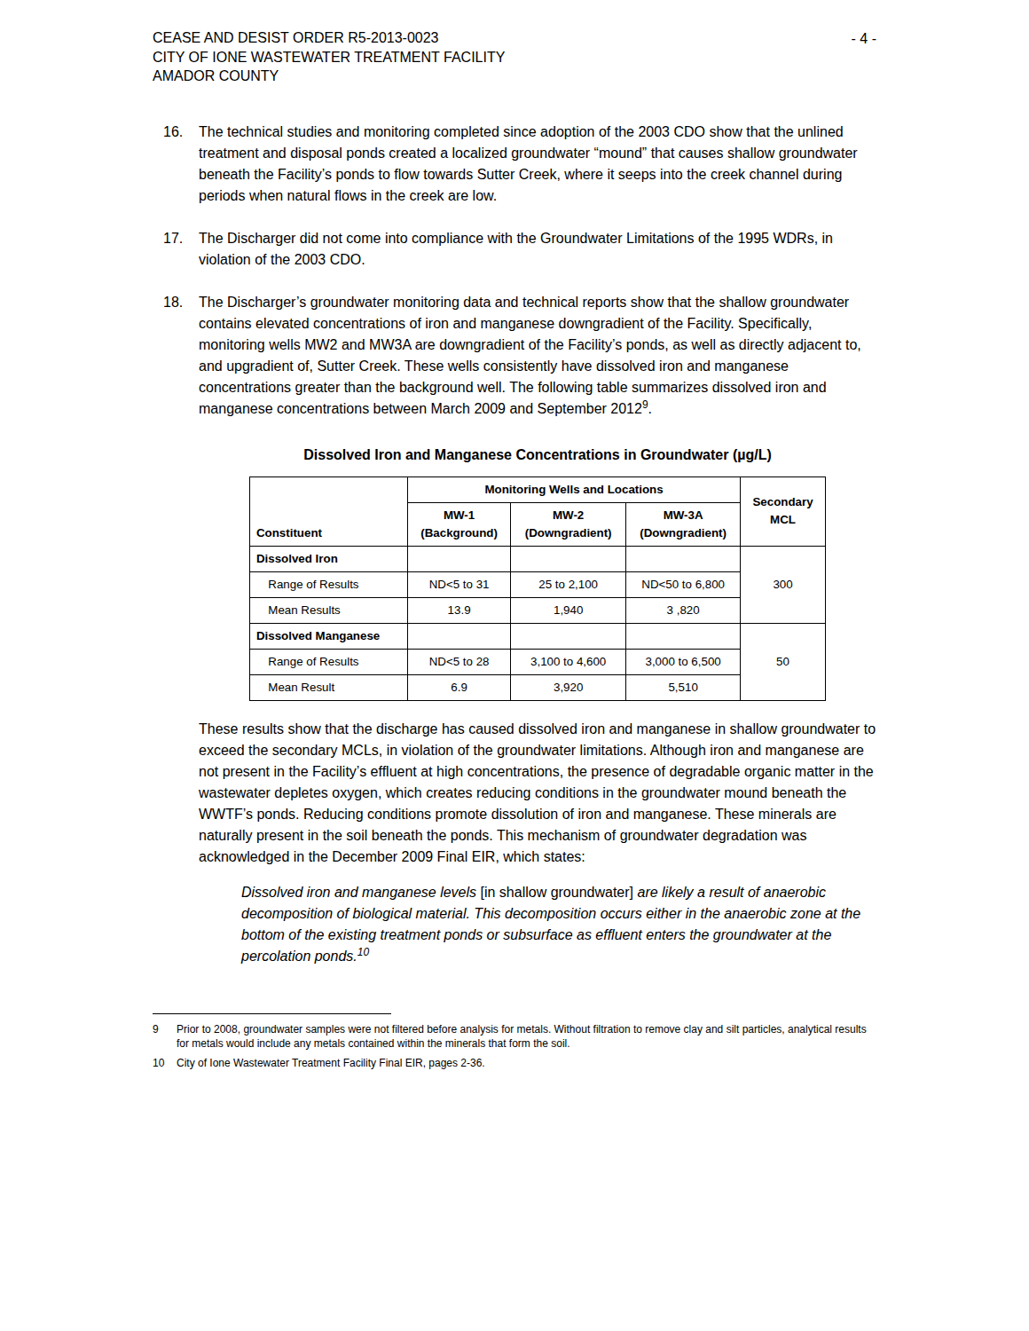Cease and Desist Order R5-2013-0023
City of Ione Wastewater Treatment Facility
Amador County
- 4 -
16.
The technical studies and monitoring completed since adoption of the 2003 CDO show that the unlined treatment and disposal ponds created a localized groundwater “mound” that causes shallow groundwater beneath the Facility’s ponds to flow towards Sutter Creek, where it seeps into the creek channel during periods when natural flows in the creek are low.
17.
The Discharger did not come into compliance with the Groundwater Limitations of the 1995 WDRs, in violation of the 2003 CDO.
18.
The Discharger’s groundwater monitoring data and technical reports show that the shallow groundwater contains elevated concentrations of iron and manganese downgradient of the Facility. Specifically, monitoring wells MW2 and MW3A are downgradient of the Facility’s ponds, as well as directly adjacent to, and upgradient of, Sutter Creek. These wells consistently have dissolved iron and manganese concentrations greater than the background well. The following table summarizes dissolved iron and manganese concentrations between March 2009 and September 20129.
Dissolved Iron and Manganese Concentrations in Groundwater (µg/L)
| Constituent | Monitoring Wells and Locations | Secondary MCL |
| --- | --- | --- |
| MW-1 (Background) | MW-2 (Downgradient) | MW-3A (Downgradient) |
| Dissolved Iron | | | | |
| Range of Results | ND<5 to 31 | 25 to 2,100 | ND<50 to 6,800 | 300 |
| Mean Results | 13.9 | 1,940 | 3 ,820 | |
| Dissolved Manganese | | | | |
| Range of Results | ND<5 to 28 | 3,100 to 4,600 | 3,000 to 6,500 | 50 |
| Mean Result | 6.9 | 3,920 | 5,510 | |
These results show that the discharge has caused dissolved iron and manganese in shallow groundwater to exceed the secondary MCLs, in violation of the groundwater limitations. Although iron and manganese are not present in the Facility’s effluent at high concentrations, the presence of degradable organic matter in the wastewater depletes oxygen, which creates reducing conditions in the groundwater mound beneath the WWTF’s ponds. Reducing conditions promote dissolution of iron and manganese. These minerals are naturally present in the soil beneath the ponds. This mechanism of groundwater degradation was acknowledged in the December 2009 Final EIR, which states:
Dissolved iron and manganese levels [in shallow groundwater] are likely a result of anaerobic decomposition of biological material. This decomposition occurs either in the anaerobic zone at the bottom of the existing treatment ponds or subsurface as effluent enters the groundwater at the percolation ponds.10
9 Prior to 2008, groundwater samples were not filtered before analysis for metals. Without filtration to remove clay and silt particles, analytical results for metals would include any metals contained within the minerals that form the soil.
10 City of Ione Wastewater Treatment Facility Final EIR, pages 2-36.